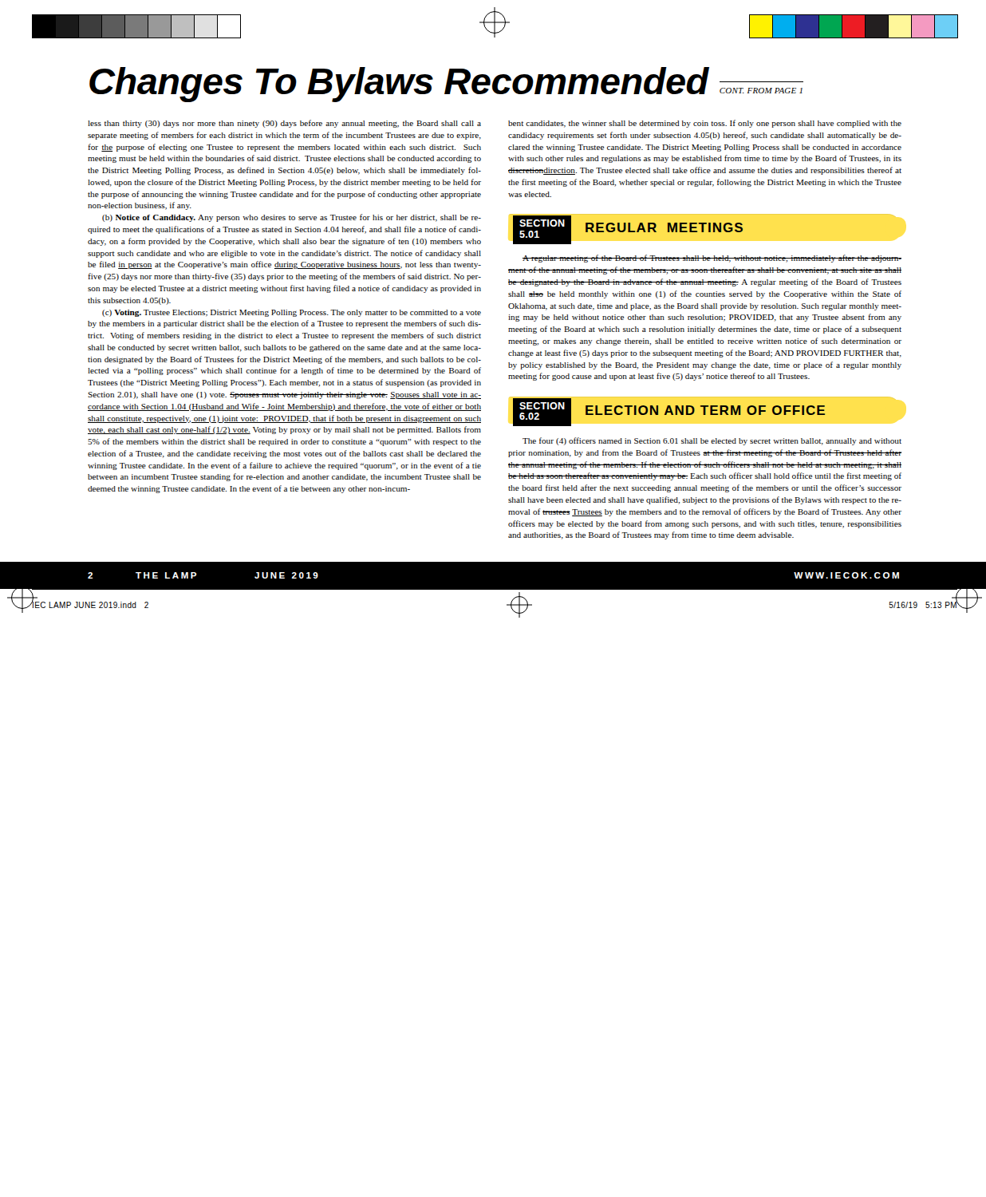Changes To Bylaws Recommended
CONT. FROM PAGE 1
less than thirty (30) days nor more than ninety (90) days before any annual meeting, the Board shall call a separate meeting of members for each district in which the term of the incumbent Trustees are due to expire, for the purpose of electing one Trustee to represent the members located within each such district. Such meeting must be held within the boundaries of said district. Trustee elections shall be conducted according to the District Meeting Polling Process, as defined in Section 4.05(e) below, which shall be immediately followed, upon the closure of the District Meeting Polling Process, by the district member meeting to be held for the purpose of announcing the winning Trustee candidate and for the purpose of conducting other appropriate non-election business, if any.
(b) Notice of Candidacy. Any person who desires to serve as Trustee for his or her district, shall be required to meet the qualifications of a Trustee as stated in Section 4.04 hereof, and shall file a notice of candidacy, on a form provided by the Cooperative, which shall also bear the signature of ten (10) members who support such candidate and who are eligible to vote in the candidate’s district. The notice of candidacy shall be filed in person at the Cooperative’s main office during Cooperative business hours, not less than twenty-five (25) days nor more than thirty-five (35) days prior to the meeting of the members of said district. No person may be elected Trustee at a district meeting without first having filed a notice of candidacy as provided in this subsection 4.05(b).
(c) Voting. Trustee Elections; District Meeting Polling Process. The only matter to be committed to a vote by the members in a particular district shall be the election of a Trustee to represent the members of such district. Voting of members residing in the district to elect a Trustee to represent the members of such district shall be conducted by secret written ballot, such ballots to be gathered on the same date and at the same location designated by the Board of Trustees for the District Meeting of the members, and such ballots to be collected via a “polling process” which shall continue for a length of time to be determined by the Board of Trustees (the “District Meeting Polling Process”). Each member, not in a status of suspension (as provided in Section 2.01), shall have one (1) vote. Spouses must vote jointly their single vote. Spouses shall vote in accordance with Section 1.04 (Husband and Wife - Joint Membership) and therefore, the vote of either or both shall constitute, respectively, one (1) joint vote: PROVIDED, that if both be present in disagreement on such vote, each shall cast only one-half (1/2) vote. Voting by proxy or by mail shall not be permitted. Ballots from 5% of the members within the district shall be required in order to constitute a “quorum” with respect to the election of a Trustee, and the candidate receiving the most votes out of the ballots cast shall be declared the winning Trustee candidate. In the event of a failure to achieve the required “quorum”, or in the event of a tie between an incumbent Trustee standing for re-election and another candidate, the incumbent Trustee shall be deemed the winning Trustee candidate. In the event of a tie between any other non-incum-
bent candidates, the winner shall be determined by coin toss. If only one person shall have complied with the candidacy requirements set forth under subsection 4.05(b) hereof, such candidate shall automatically be declared the winning Trustee candidate. The District Meeting Polling Process shall be conducted in accordance with such other rules and regulations as may be established from time to time by the Board of Trustees, in its discretiondirection. The Trustee elected shall take office and assume the duties and responsibilities thereof at the first meeting of the Board, whether special or regular, following the District Meeting in which the Trustee was elected.
SECTION5.01
Regular Meetings
A regular meeting of the Board of Trustees shall be held, without notice, immediately after the adjournment of the annual meeting of the members, or as soon thereafter as shall be convenient, at such site as shall be designated by the Board in advance of the annual meeting. A regular meeting of the Board of Trustees shall also be held monthly within one (1) of the counties served by the Cooperative within the State of Oklahoma, at such date, time and place, as the Board shall provide by resolution. Such regular monthly meeting may be held without notice other than such resolution; PROVIDED, that any Trustee absent from any meeting of the Board at which such a resolution initially determines the date, time or place of a subsequent meeting, or makes any change therein, shall be entitled to receive written notice of such determination or change at least five (5) days prior to the subsequent meeting of the Board; AND PROVIDED FURTHER that, by policy established by the Board, the President may change the date, time or place of a regular monthly meeting for good cause and upon at least five (5) days’ notice thereof to all Trustees.
SECTION6.02
Election and Term of Office
The four (4) officers named in Section 6.01 shall be elected by secret written ballot, annually and without prior nomination, by and from the Board of Trustees at the first meeting of the Board of Trustees held after the annual meeting of the members. If the election of such officers shall not be held at such meeting, it shall be held as soon thereafter as conveniently may be. Each such officer shall hold office until the first meeting of the board first held after the next succeeding annual meeting of the members or until the officer’s successor shall have been elected and shall have qualified, subject to the provisions of the Bylaws with respect to the removal of trustees Trustees by the members and to the removal of officers by the Board of Trustees. Any other officers may be elected by the board from among such persons, and with such titles, tenure, responsibilities and authorities, as the Board of Trustees may from time to time deem advisable.
2
THE LAMP JUNE 2019
WWW.IECOK.COM
IEC LAMP JUNE 2019.indd 2 5/16/19 5:13 PM